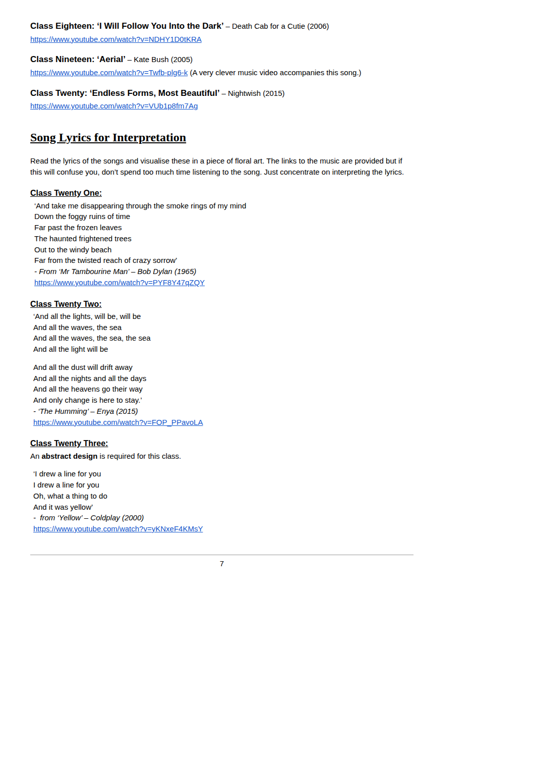Class Eighteen: ‘I Will Follow You Into the Dark’ – Death Cab for a Cutie (2006)
https://www.youtube.com/watch?v=NDHY1D0tKRA
Class Nineteen: ‘Aerial’ – Kate Bush (2005)
https://www.youtube.com/watch?v=Twfb-plg6-k (A very clever music video accompanies this song.)
Class Twenty: ‘Endless Forms, Most Beautiful’ – Nightwish (2015)
https://www.youtube.com/watch?v=VUb1p8fm7Ag
Song Lyrics for Interpretation
Read the lyrics of the songs and visualise these in a piece of floral art. The links to the music are provided but if this will confuse you, don’t spend too much time listening to the song. Just concentrate on interpreting the lyrics.
Class Twenty One:
‘And take me disappearing through the smoke rings of my mind
Down the foggy ruins of time
Far past the frozen leaves
The haunted frightened trees
Out to the windy beach
Far from the twisted reach of crazy sorrow’
- From ‘Mr Tambourine Man’ – Bob Dylan (1965)
https://www.youtube.com/watch?v=PYF8Y47qZQY
Class Twenty Two:
‘And all the lights, will be, will be
And all the waves, the sea
And all the waves, the sea, the sea
And all the light will be
And all the dust will drift away
And all the nights and all the days
And all the heavens go their way
And only change is here to stay.’
- ‘The Humming’ – Enya (2015)
https://www.youtube.com/watch?v=FOP_PPavoLA
Class Twenty Three:
An abstract design is required for this class.
‘I drew a line for you
I drew a line for you
Oh, what a thing to do
And it was yellow’
- from ‘Yellow’ – Coldplay (2000)
https://www.youtube.com/watch?v=yKNxeF4KMsY
7